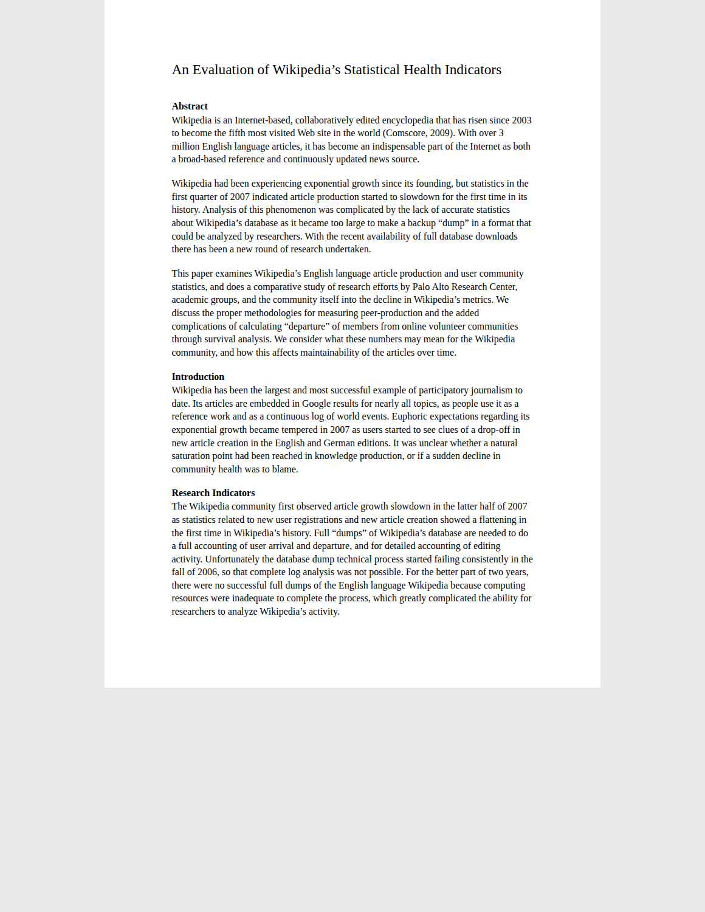An Evaluation of Wikipedia’s Statistical Health Indicators
Abstract
Wikipedia is an Internet-based, collaboratively edited encyclopedia that has risen since 2003 to become the fifth most visited Web site in the world (Comscore, 2009). With over 3 million English language articles, it has become an indispensable part of the Internet as both a broad-based reference and continuously updated news source.
Wikipedia had been experiencing exponential growth since its founding, but statistics in the first quarter of 2007 indicated article production started to slowdown for the first time in its history. Analysis of this phenomenon was complicated by the lack of accurate statistics about Wikipedia’s database as it became too large to make a backup “dump” in a format that could be analyzed by researchers. With the recent availability of full database downloads there has been a new round of research undertaken.
This paper examines Wikipedia’s English language article production and user community statistics, and does a comparative study of research efforts by Palo Alto Research Center, academic groups, and the community itself into the decline in Wikipedia’s metrics. We discuss the proper methodologies for measuring peer-production and the added complications of calculating “departure” of members from online volunteer communities through survival analysis. We consider what these numbers may mean for the Wikipedia community, and how this affects maintainability of the articles over time.
Introduction
Wikipedia has been the largest and most successful example of participatory journalism to date. Its articles are embedded in Google results for nearly all topics, as people use it as a reference work and as a continuous log of world events. Euphoric expectations regarding its exponential growth became tempered in 2007 as users started to see clues of a drop-off in new article creation in the English and German editions. It was unclear whether a natural saturation point had been reached in knowledge production, or if a sudden decline in community health was to blame.
Research Indicators
The Wikipedia community first observed article growth slowdown in the latter half of 2007 as statistics related to new user registrations and new article creation showed a flattening in the first time in Wikipedia’s history. Full “dumps” of Wikipedia’s database are needed to do a full accounting of user arrival and departure, and for detailed accounting of editing activity. Unfortunately the database dump technical process started failing consistently in the fall of 2006, so that complete log analysis was not possible. For the better part of two years, there were no successful full dumps of the English language Wikipedia because computing resources were inadequate to complete the process, which greatly complicated the ability for researchers to analyze Wikipedia’s activity.